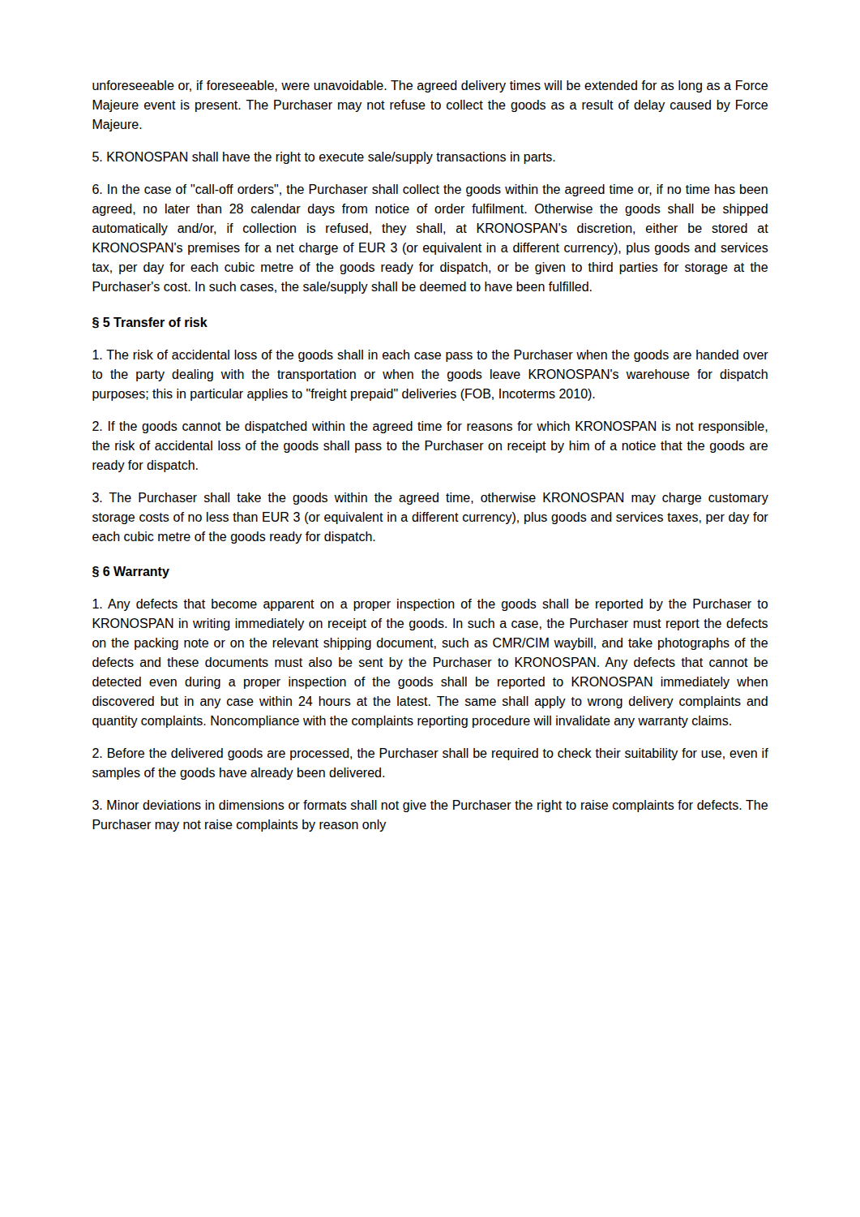unforeseeable or, if foreseeable, were unavoidable. The agreed delivery times will be extended for as long as a Force Majeure event is present. The Purchaser may not refuse to collect the goods as a result of delay caused by Force Majeure.
5. KRONOSPAN shall have the right to execute sale/supply transactions in parts.
6. In the case of "call-off orders", the Purchaser shall collect the goods within the agreed time or, if no time has been agreed, no later than 28 calendar days from notice of order fulfilment. Otherwise the goods shall be shipped automatically and/or, if collection is refused, they shall, at KRONOSPAN's discretion, either be stored at KRONOSPAN's premises for a net charge of EUR 3 (or equivalent in a different currency), plus goods and services tax, per day for each cubic metre of the goods ready for dispatch, or be given to third parties for storage at the Purchaser's cost. In such cases, the sale/supply shall be deemed to have been fulfilled.
§ 5 Transfer of risk
1. The risk of accidental loss of the goods shall in each case pass to the Purchaser when the goods are handed over to the party dealing with the transportation or when the goods leave KRONOSPAN's warehouse for dispatch purposes; this in particular applies to "freight prepaid" deliveries (FOB, Incoterms 2010).
2. If the goods cannot be dispatched within the agreed time for reasons for which KRONOSPAN is not responsible, the risk of accidental loss of the goods shall pass to the Purchaser on receipt by him of a notice that the goods are ready for dispatch.
3. The Purchaser shall take the goods within the agreed time, otherwise KRONOSPAN may charge customary storage costs of no less than EUR 3 (or equivalent in a different currency), plus goods and services taxes, per day for each cubic metre of the goods ready for dispatch.
§ 6 Warranty
1. Any defects that become apparent on a proper inspection of the goods shall be reported by the Purchaser to KRONOSPAN in writing immediately on receipt of the goods. In such a case, the Purchaser must report the defects on the packing note or on the relevant shipping document, such as CMR/CIM waybill, and take photographs of the defects and these documents must also be sent by the Purchaser to KRONOSPAN. Any defects that cannot be detected even during a proper inspection of the goods shall be reported to KRONOSPAN immediately when discovered but in any case within 24 hours at the latest. The same shall apply to wrong delivery complaints and quantity complaints. Noncompliance with the complaints reporting procedure will invalidate any warranty claims.
2. Before the delivered goods are processed, the Purchaser shall be required to check their suitability for use, even if samples of the goods have already been delivered.
3. Minor deviations in dimensions or formats shall not give the Purchaser the right to raise complaints for defects. The Purchaser may not raise complaints by reason only